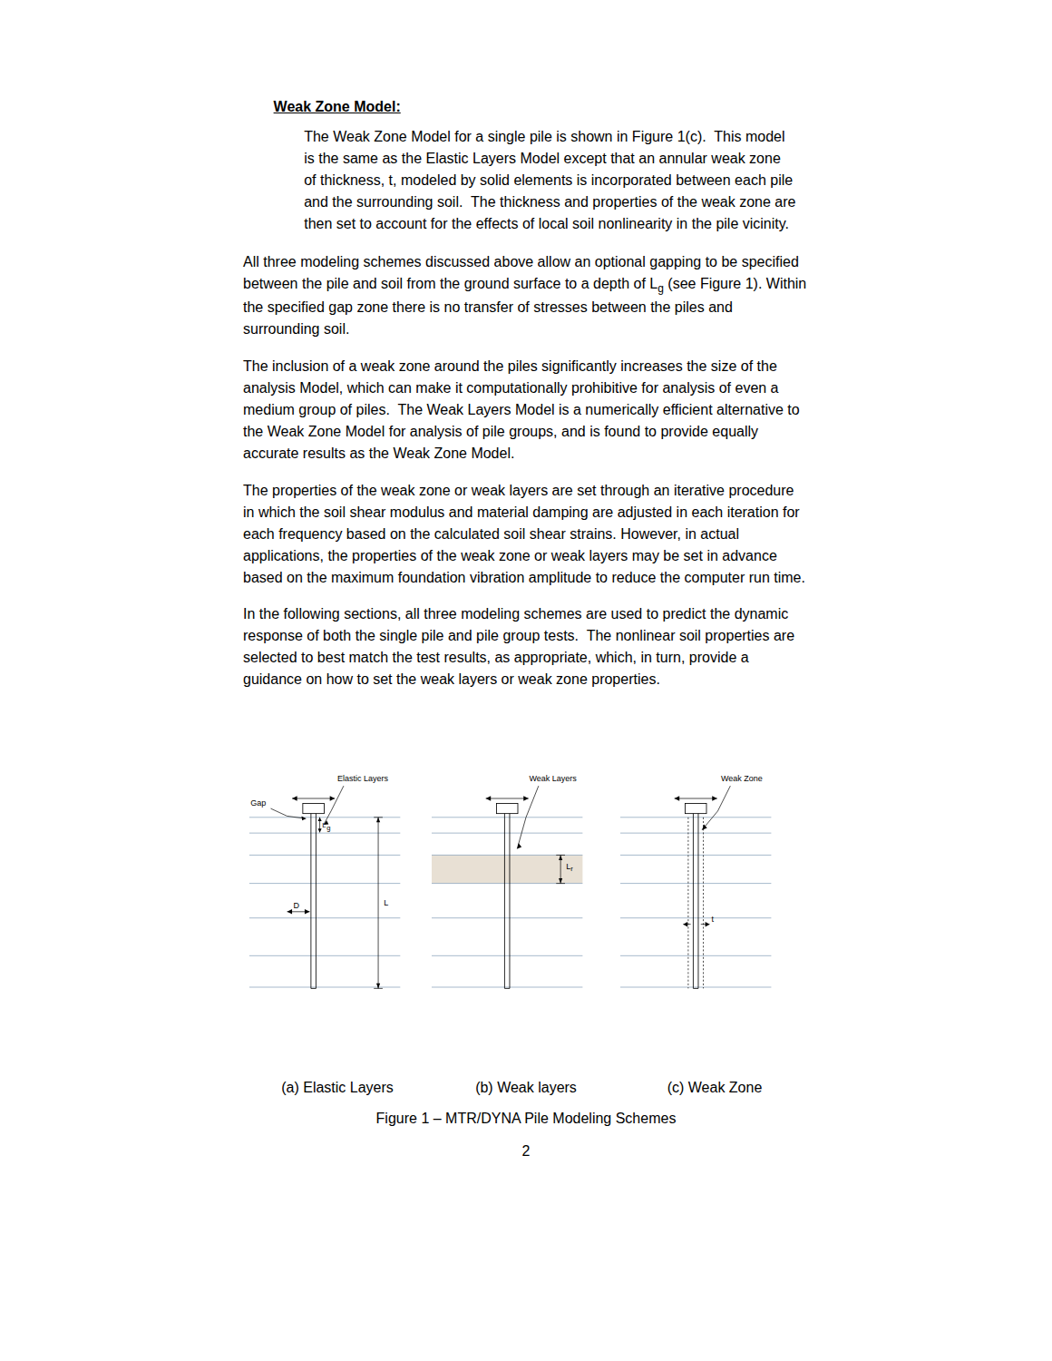Weak Zone Model:
The Weak Zone Model for a single pile is shown in Figure 1(c). This model is the same as the Elastic Layers Model except that an annular weak zone of thickness, t, modeled by solid elements is incorporated between each pile and the surrounding soil. The thickness and properties of the weak zone are then set to account for the effects of local soil nonlinearity in the pile vicinity.
All three modeling schemes discussed above allow an optional gapping to be specified between the pile and soil from the ground surface to a depth of Lg (see Figure 1). Within the specified gap zone there is no transfer of stresses between the piles and surrounding soil.
The inclusion of a weak zone around the piles significantly increases the size of the analysis Model, which can make it computationally prohibitive for analysis of even a medium group of piles. The Weak Layers Model is a numerically efficient alternative to the Weak Zone Model for analysis of pile groups, and is found to provide equally accurate results as the Weak Zone Model.
The properties of the weak zone or weak layers are set through an iterative procedure in which the soil shear modulus and material damping are adjusted in each iteration for each frequency based on the calculated soil shear strains. However, in actual applications, the properties of the weak zone or weak layers may be set in advance based on the maximum foundation vibration amplitude to reduce the computer run time.
In the following sections, all three modeling schemes are used to predict the dynamic response of both the single pile and pile group tests. The nonlinear soil properties are selected to best match the test results, as appropriate, which, in turn, provide a guidance on how to set the weak layers or weak zone properties.
Gap L g Elastic Layers L D Weak Layers L r Weak Zone t
(a) Elastic Layers (b) Weak layers (c) Weak Zone
Figure 1 – MTR/DYNA Pile Modeling Schemes
2